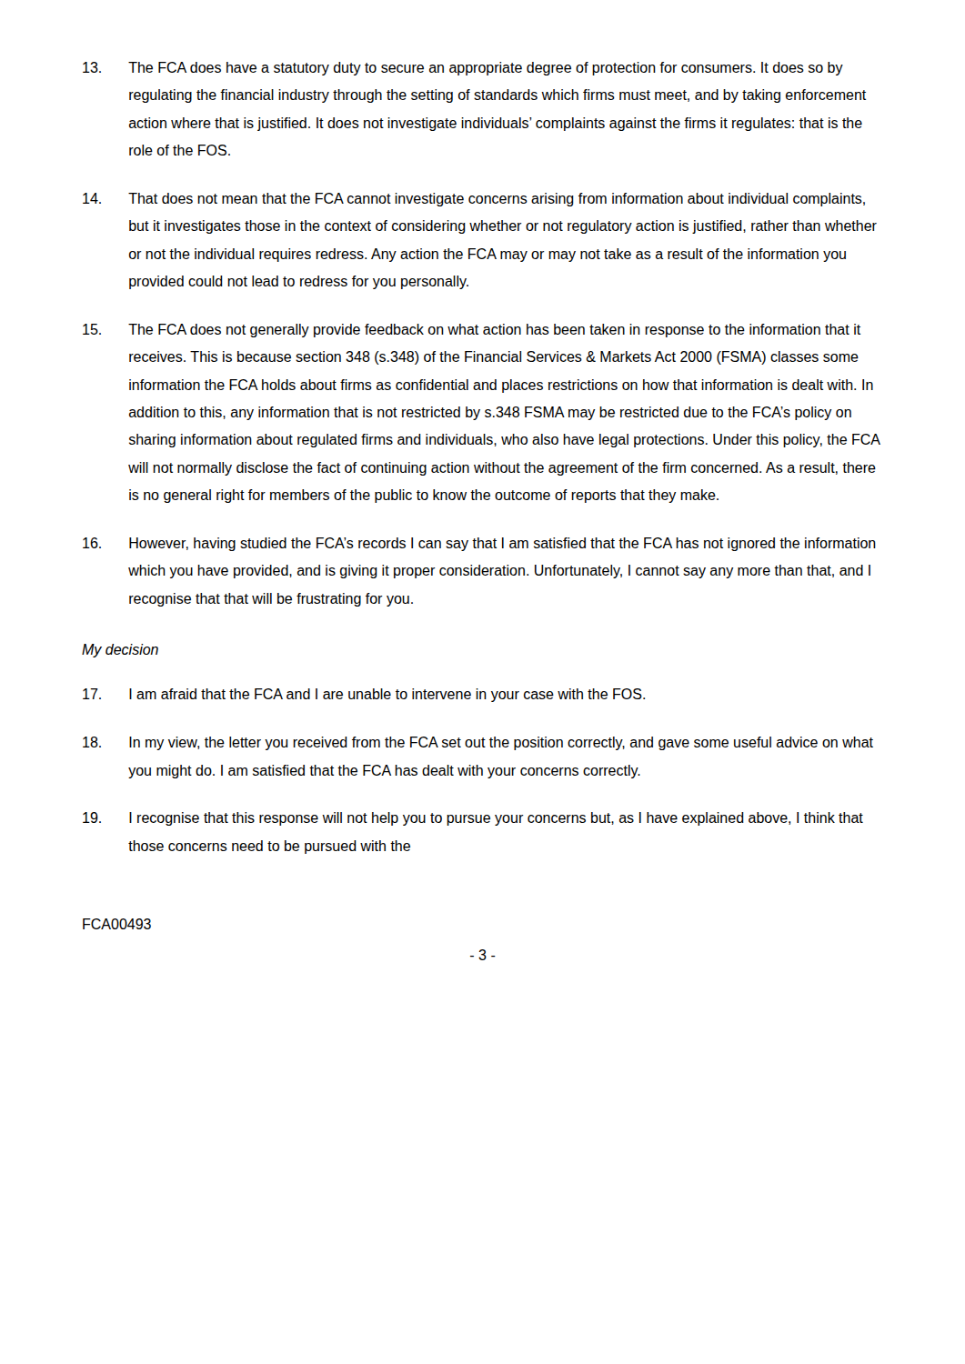13. The FCA does have a statutory duty to secure an appropriate degree of protection for consumers. It does so by regulating the financial industry through the setting of standards which firms must meet, and by taking enforcement action where that is justified. It does not investigate individuals’ complaints against the firms it regulates: that is the role of the FOS.
14. That does not mean that the FCA cannot investigate concerns arising from information about individual complaints, but it investigates those in the context of considering whether or not regulatory action is justified, rather than whether or not the individual requires redress. Any action the FCA may or may not take as a result of the information you provided could not lead to redress for you personally.
15. The FCA does not generally provide feedback on what action has been taken in response to the information that it receives. This is because section 348 (s.348) of the Financial Services & Markets Act 2000 (FSMA) classes some information the FCA holds about firms as confidential and places restrictions on how that information is dealt with. In addition to this, any information that is not restricted by s.348 FSMA may be restricted due to the FCA’s policy on sharing information about regulated firms and individuals, who also have legal protections. Under this policy, the FCA will not normally disclose the fact of continuing action without the agreement of the firm concerned. As a result, there is no general right for members of the public to know the outcome of reports that they make.
16. However, having studied the FCA’s records I can say that I am satisfied that the FCA has not ignored the information which you have provided, and is giving it proper consideration. Unfortunately, I cannot say any more than that, and I recognise that that will be frustrating for you.
My decision
17. I am afraid that the FCA and I are unable to intervene in your case with the FOS.
18. In my view, the letter you received from the FCA set out the position correctly, and gave some useful advice on what you might do. I am satisfied that the FCA has dealt with your concerns correctly.
19. I recognise that this response will not help you to pursue your concerns but, as I have explained above, I think that those concerns need to be pursued with the
FCA00493
- 3 -